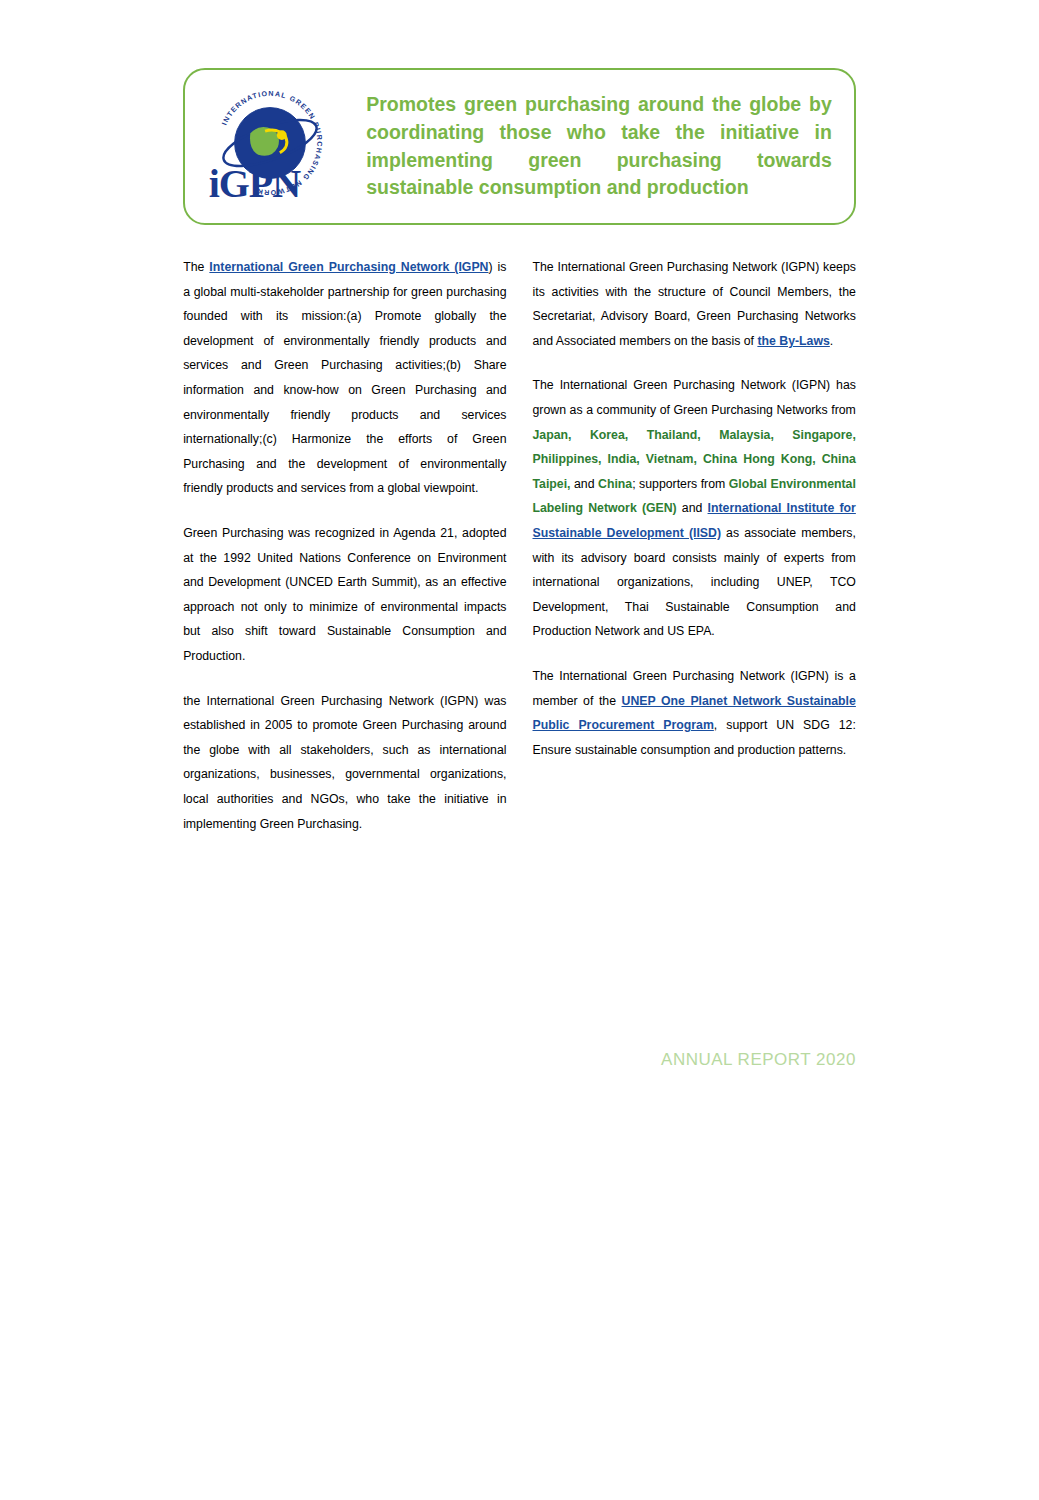INTERNATIONAL GREEN PURCHASING NETWORK
iGPN
Promotes green purchasing around the globe by coordinating those who take the initiative in implementing green purchasing towards sustainable consumption and production
The International Green Purchasing Network (IGPN) is a global multi-stakeholder partnership for green purchasing founded with its mission:(a) Promote globally the development of environmentally friendly products and services and Green Purchasing activities;(b) Share information and know-how on Green Purchasing and environmentally friendly products and services internationally;(c) Harmonize the efforts of Green Purchasing and the development of environmentally friendly products and services from a global viewpoint.
Green Purchasing was recognized in Agenda 21, adopted at the 1992 United Nations Conference on Environment and Development (UNCED Earth Summit), as an effective approach not only to minimize of environmental impacts but also shift toward Sustainable Consumption and Production.
the International Green Purchasing Network (IGPN) was established in 2005 to promote Green Purchasing around the globe with all stakeholders, such as international organizations, businesses, governmental organizations, local authorities and NGOs, who take the initiative in implementing Green Purchasing.
The International Green Purchasing Network (IGPN) keeps its activities with the structure of Council Members, the Secretariat, Advisory Board, Green Purchasing Networks and Associated members on the basis of the By-Laws.
The International Green Purchasing Network (IGPN) has grown as a community of Green Purchasing Networks from Japan, Korea, Thailand, Malaysia, Singapore, Philippines, India, Vietnam, China Hong Kong, China Taipei, and China; supporters from Global Environmental Labeling Network (GEN) and International Institute for Sustainable Development (IISD) as associate members, with its advisory board consists mainly of experts from international organizations, including UNEP, TCO Development, Thai Sustainable Consumption and Production Network and US EPA.
The International Green Purchasing Network (IGPN) is a member of the UNEP One Planet Network Sustainable Public Procurement Program, support UN SDG 12: Ensure sustainable consumption and production patterns.
ANNUAL REPORT 2020